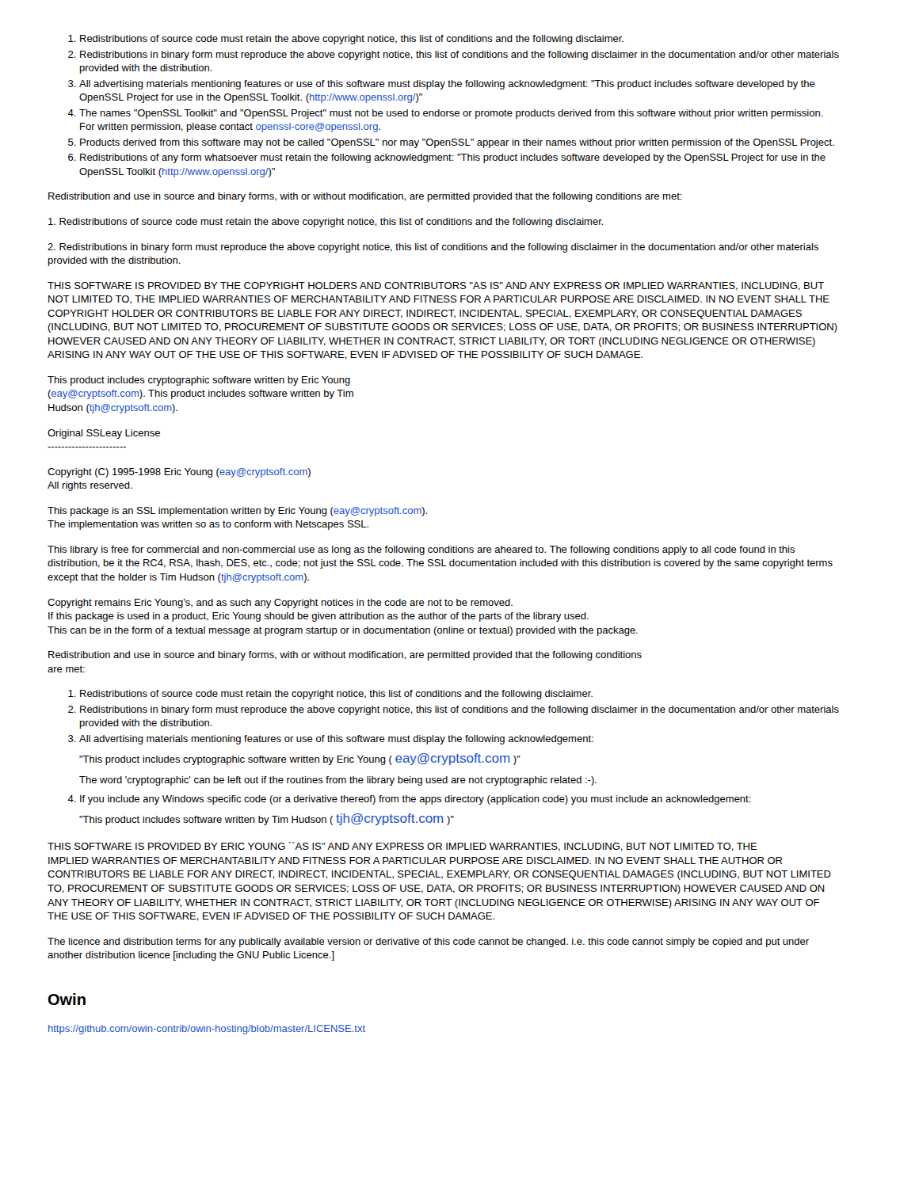Redistributions of source code must retain the above copyright notice, this list of conditions and the following disclaimer.
Redistributions in binary form must reproduce the above copyright notice, this list of conditions and the following disclaimer in the documentation and/or other materials provided with the distribution.
All advertising materials mentioning features or use of this software must display the following acknowledgment: "This product includes software developed by the OpenSSL Project for use in the OpenSSL Toolkit. (http://www.openssl.org/)"
The names "OpenSSL Toolkit" and "OpenSSL Project" must not be used to endorse or promote products derived from this software without prior written permission. For written permission, please contact openssl-core@openssl.org.
Products derived from this software may not be called "OpenSSL" nor may "OpenSSL" appear in their names without prior written permission of the OpenSSL Project.
Redistributions of any form whatsoever must retain the following acknowledgment: "This product includes software developed by the OpenSSL Project for use in the OpenSSL Toolkit (http://www.openssl.org/)"
Redistribution and use in source and binary forms, with or without modification, are permitted provided that the following conditions are met:
1. Redistributions of source code must retain the above copyright notice, this list of conditions and the following disclaimer.
2. Redistributions in binary form must reproduce the above copyright notice, this list of conditions and the following disclaimer in the documentation and/or other materials provided with the distribution.
THIS SOFTWARE IS PROVIDED BY THE COPYRIGHT HOLDERS AND CONTRIBUTORS "AS IS" AND ANY EXPRESS OR IMPLIED WARRANTIES, INCLUDING, BUT NOT LIMITED TO, THE IMPLIED WARRANTIES OF MERCHANTABILITY AND FITNESS FOR A PARTICULAR PURPOSE ARE DISCLAIMED. IN NO EVENT SHALL THE COPYRIGHT HOLDER OR CONTRIBUTORS BE LIABLE FOR ANY DIRECT, INDIRECT, INCIDENTAL, SPECIAL, EXEMPLARY, OR CONSEQUENTIAL DAMAGES (INCLUDING, BUT NOT LIMITED TO, PROCUREMENT OF SUBSTITUTE GOODS OR SERVICES; LOSS OF USE, DATA, OR PROFITS; OR BUSINESS INTERRUPTION) HOWEVER CAUSED AND ON ANY THEORY OF LIABILITY, WHETHER IN CONTRACT, STRICT LIABILITY, OR TORT (INCLUDING NEGLIGENCE OR OTHERWISE) ARISING IN ANY WAY OUT OF THE USE OF THIS SOFTWARE, EVEN IF ADVISED OF THE POSSIBILITY OF SUCH DAMAGE.
This product includes cryptographic software written by Eric Young
(eay@cryptsoft.com). This product includes software written by Tim
Hudson (tjh@cryptsoft.com).
Original SSLeay License
-----------------------
Copyright (C) 1995-1998 Eric Young (eay@cryptsoft.com)
All rights reserved.
This package is an SSL implementation written by Eric Young (eay@cryptsoft.com).
The implementation was written so as to conform with Netscapes SSL.
This library is free for commercial and non-commercial use as long as the following conditions are aheared to. The following conditions apply to all code found in this distribution, be it the RC4, RSA, lhash, DES, etc., code; not just the SSL code. The SSL documentation included with this distribution is covered by the same copyright terms except that the holder is Tim Hudson (tjh@cryptsoft.com).
Copyright remains Eric Young's, and as such any Copyright notices in the code are not to be removed.
If this package is used in a product, Eric Young should be given attribution as the author of the parts of the library used.
This can be in the form of a textual message at program startup or in documentation (online or textual) provided with the package.
Redistribution and use in source and binary forms, with or without modification, are permitted provided that the following conditions
are met:
Redistributions of source code must retain the copyright notice, this list of conditions and the following disclaimer.
Redistributions in binary form must reproduce the above copyright notice, this list of conditions and the following disclaimer in the documentation and/or other materials provided with the distribution.
All advertising materials mentioning features or use of this software must display the following acknowledgement:
"This product includes cryptographic software written by Eric Young ( eay@cryptsoft.com )"
The word 'cryptographic' can be left out if the routines from the library being used are not cryptographic related :-).
If you include any Windows specific code (or a derivative thereof) from the apps directory (application code) you must include an acknowledgement:
"This product includes software written by Tim Hudson ( tjh@cryptsoft.com )"
THIS SOFTWARE IS PROVIDED BY ERIC YOUNG ``AS IS'' AND ANY EXPRESS OR IMPLIED WARRANTIES, INCLUDING, BUT NOT LIMITED TO, THE
IMPLIED WARRANTIES OF MERCHANTABILITY AND FITNESS FOR A PARTICULAR PURPOSE ARE DISCLAIMED. IN NO EVENT SHALL THE AUTHOR OR CONTRIBUTORS BE LIABLE FOR ANY DIRECT, INDIRECT, INCIDENTAL, SPECIAL, EXEMPLARY, OR CONSEQUENTIAL DAMAGES (INCLUDING, BUT NOT LIMITED TO, PROCUREMENT OF SUBSTITUTE GOODS OR SERVICES; LOSS OF USE, DATA, OR PROFITS; OR BUSINESS INTERRUPTION) HOWEVER CAUSED AND ON ANY THEORY OF LIABILITY, WHETHER IN CONTRACT, STRICT LIABILITY, OR TORT (INCLUDING NEGLIGENCE OR OTHERWISE) ARISING IN ANY WAY OUT OF THE USE OF THIS SOFTWARE, EVEN IF ADVISED OF THE POSSIBILITY OF SUCH DAMAGE.
The licence and distribution terms for any publically available version or derivative of this code cannot be changed. i.e. this code cannot simply be copied and put under another distribution licence [including the GNU Public Licence.]
Owin
https://github.com/owin-contrib/owin-hosting/blob/master/LICENSE.txt